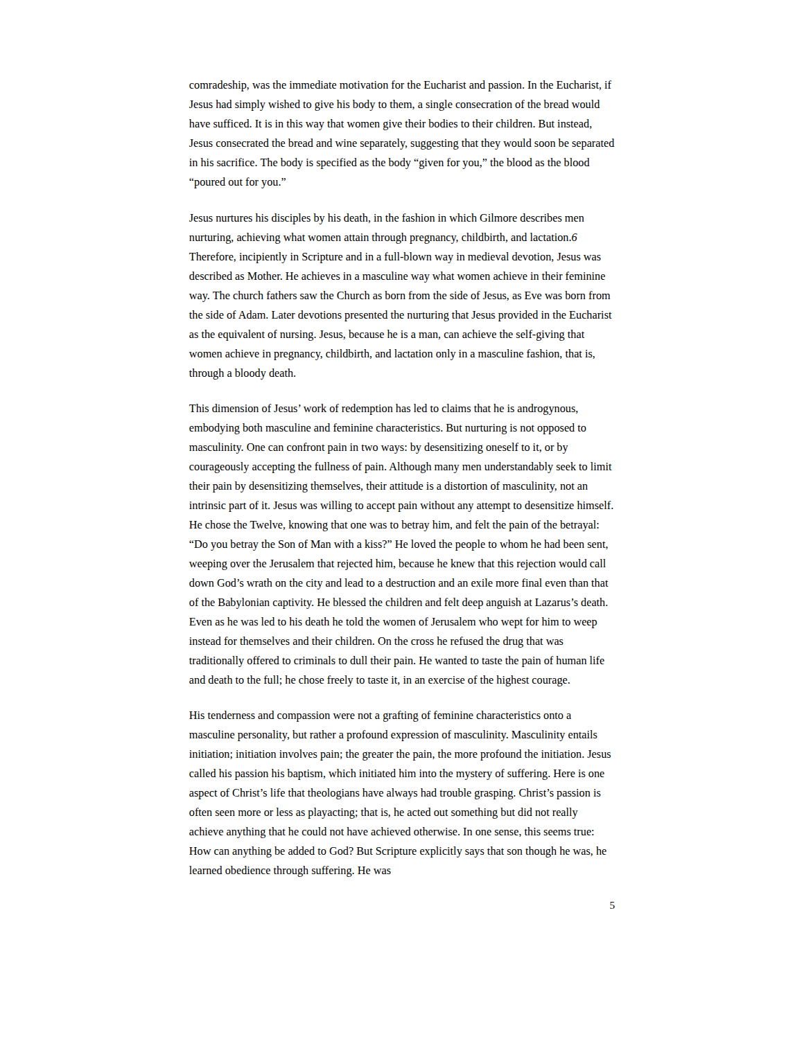comradeship, was the immediate motivation for the Eucharist and passion. In the Eucharist, if Jesus had simply wished to give his body to them, a single consecration of the bread would have sufficed. It is in this way that women give their bodies to their children. But instead, Jesus consecrated the bread and wine separately, suggesting that they would soon be separated in his sacrifice. The body is specified as the body “given for you,” the blood as the blood “poured out for you.”
Jesus nurtures his disciples by his death, in the fashion in which Gilmore describes men nurturing, achieving what women attain through pregnancy, childbirth, and lactation.6 Therefore, incipiently in Scripture and in a full-blown way in medieval devotion, Jesus was described as Mother. He achieves in a masculine way what women achieve in their feminine way. The church fathers saw the Church as born from the side of Jesus, as Eve was born from the side of Adam. Later devotions presented the nurturing that Jesus provided in the Eucharist as the equivalent of nursing. Jesus, because he is a man, can achieve the self-giving that women achieve in pregnancy, childbirth, and lactation only in a masculine fashion, that is, through a bloody death.
This dimension of Jesus’ work of redemption has led to claims that he is androgynous, embodying both masculine and feminine characteristics. But nurturing is not opposed to masculinity. One can confront pain in two ways: by desensitizing oneself to it, or by courageously accepting the fullness of pain. Although many men understandably seek to limit their pain by desensitizing themselves, their attitude is a distortion of masculinity, not an intrinsic part of it. Jesus was willing to accept pain without any attempt to desensitize himself. He chose the Twelve, knowing that one was to betray him, and felt the pain of the betrayal: “Do you betray the Son of Man with a kiss?” He loved the people to whom he had been sent, weeping over the Jerusalem that rejected him, because he knew that this rejection would call down God’s wrath on the city and lead to a destruction and an exile more final even than that of the Babylonian captivity. He blessed the children and felt deep anguish at Lazarus’s death. Even as he was led to his death he told the women of Jerusalem who wept for him to weep instead for themselves and their children. On the cross he refused the drug that was traditionally offered to criminals to dull their pain. He wanted to taste the pain of human life and death to the full; he chose freely to taste it, in an exercise of the highest courage.
His tenderness and compassion were not a grafting of feminine characteristics onto a masculine personality, but rather a profound expression of masculinity. Masculinity entails initiation; initiation involves pain; the greater the pain, the more profound the initiation. Jesus called his passion his baptism, which initiated him into the mystery of suffering. Here is one aspect of Christ’s life that theologians have always had trouble grasping. Christ’s passion is often seen more or less as playacting; that is, he acted out something but did not really achieve anything that he could not have achieved otherwise. In one sense, this seems true: How can anything be added to God? But Scripture explicitly says that son though he was, he learned obedience through suffering. He was
5